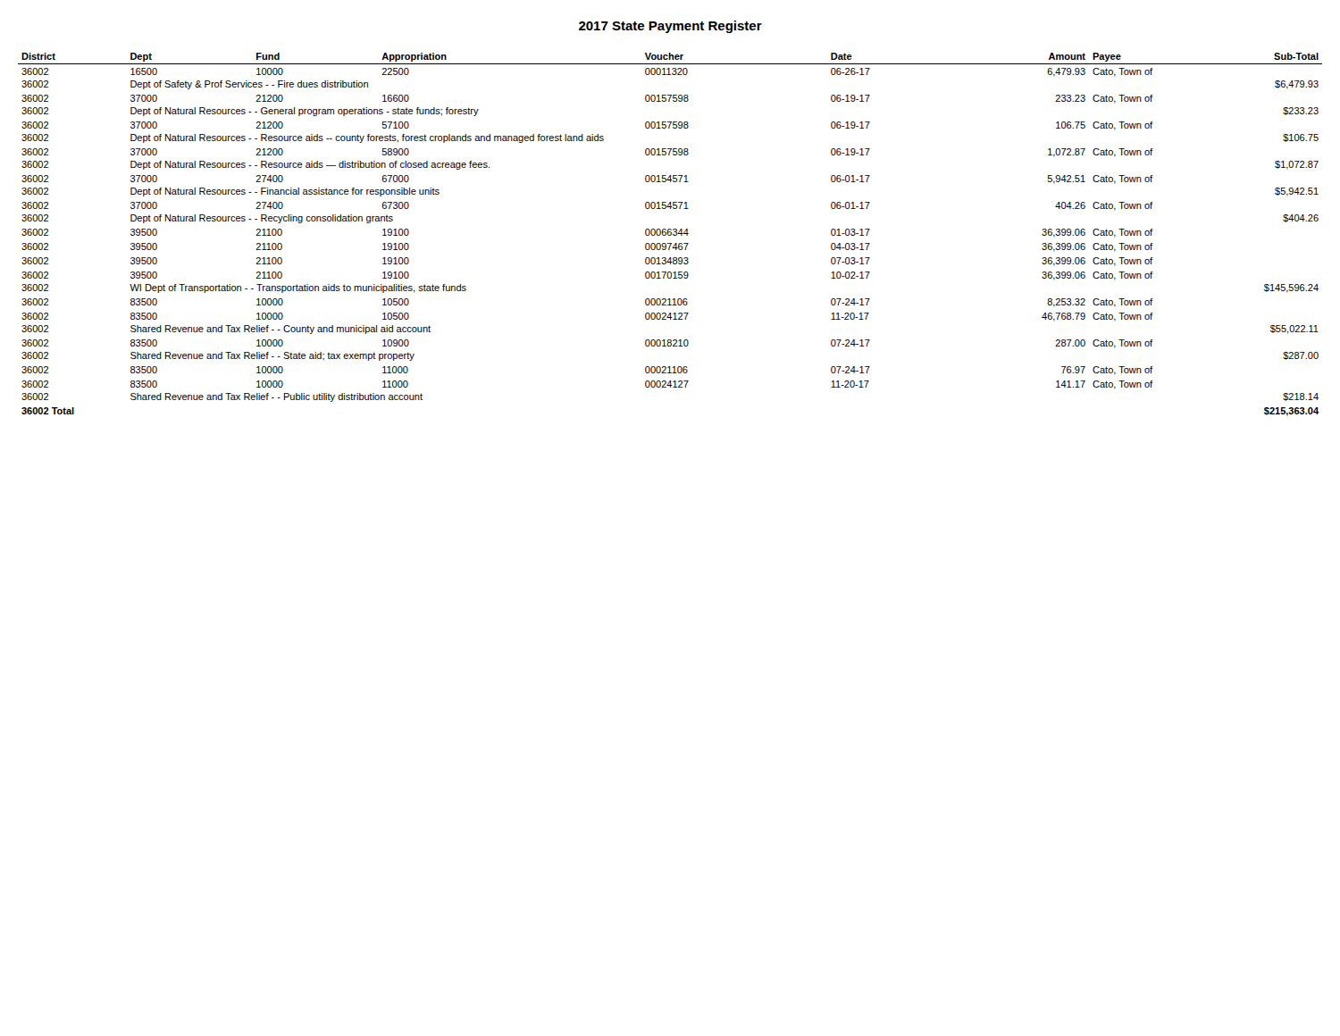2017 State Payment Register
| District | Dept | Fund | Appropriation | Voucher | Date | Amount | Payee | Sub-Total |
| --- | --- | --- | --- | --- | --- | --- | --- | --- |
| 36002 | 16500 | 10000 | 22500 | 00011320 | 06-26-17 | 6,479.93 | Cato, Town of | |
| 36002 | Dept of Safety & Prof Services - - Fire dues distribution | | | $6,479.93 |
| 36002 | 37000 | 21200 | 16600 | 00157598 | 06-19-17 | 233.23 | Cato, Town of | |
| 36002 | Dept of Natural Resources - - General program operations - state funds; forestry | | | $233.23 |
| 36002 | 37000 | 21200 | 57100 | 00157598 | 06-19-17 | 106.75 | Cato, Town of | |
| 36002 | Dept of Natural Resources - - Resource aids -- county forests, forest croplands and managed forest land aids | | | $106.75 |
| 36002 | 37000 | 21200 | 58900 | 00157598 | 06-19-17 | 1,072.87 | Cato, Town of | |
| 36002 | Dept of Natural Resources - - Resource aids — distribution of closed acreage fees. | | | $1,072.87 |
| 36002 | 37000 | 27400 | 67000 | 00154571 | 06-01-17 | 5,942.51 | Cato, Town of | |
| 36002 | Dept of Natural Resources - - Financial assistance for responsible units | | | $5,942.51 |
| 36002 | 37000 | 27400 | 67300 | 00154571 | 06-01-17 | 404.26 | Cato, Town of | |
| 36002 | Dept of Natural Resources - - Recycling consolidation grants | | | $404.26 |
| 36002 | 39500 | 21100 | 19100 | 00066344 | 01-03-17 | 36,399.06 | Cato, Town of | |
| 36002 | 39500 | 21100 | 19100 | 00097467 | 04-03-17 | 36,399.06 | Cato, Town of | |
| 36002 | 39500 | 21100 | 19100 | 00134893 | 07-03-17 | 36,399.06 | Cato, Town of | |
| 36002 | 39500 | 21100 | 19100 | 00170159 | 10-02-17 | 36,399.06 | Cato, Town of | |
| 36002 | WI Dept of Transportation - - Transportation aids to municipalities, state funds | | | $145,596.24 |
| 36002 | 83500 | 10000 | 10500 | 00021106 | 07-24-17 | 8,253.32 | Cato, Town of | |
| 36002 | 83500 | 10000 | 10500 | 00024127 | 11-20-17 | 46,768.79 | Cato, Town of | |
| 36002 | Shared Revenue and Tax Relief - - County and municipal aid account | | | $55,022.11 |
| 36002 | 83500 | 10000 | 10900 | 00018210 | 07-24-17 | 287.00 | Cato, Town of | |
| 36002 | Shared Revenue and Tax Relief - - State aid; tax exempt property | | | $287.00 |
| 36002 | 83500 | 10000 | 11000 | 00021106 | 07-24-17 | 76.97 | Cato, Town of | |
| 36002 | 83500 | 10000 | 11000 | 00024127 | 11-20-17 | 141.17 | Cato, Town of | |
| 36002 | Shared Revenue and Tax Relief - - Public utility distribution account | | | $218.14 |
| 36002 Total | | | | $215,363.04 |